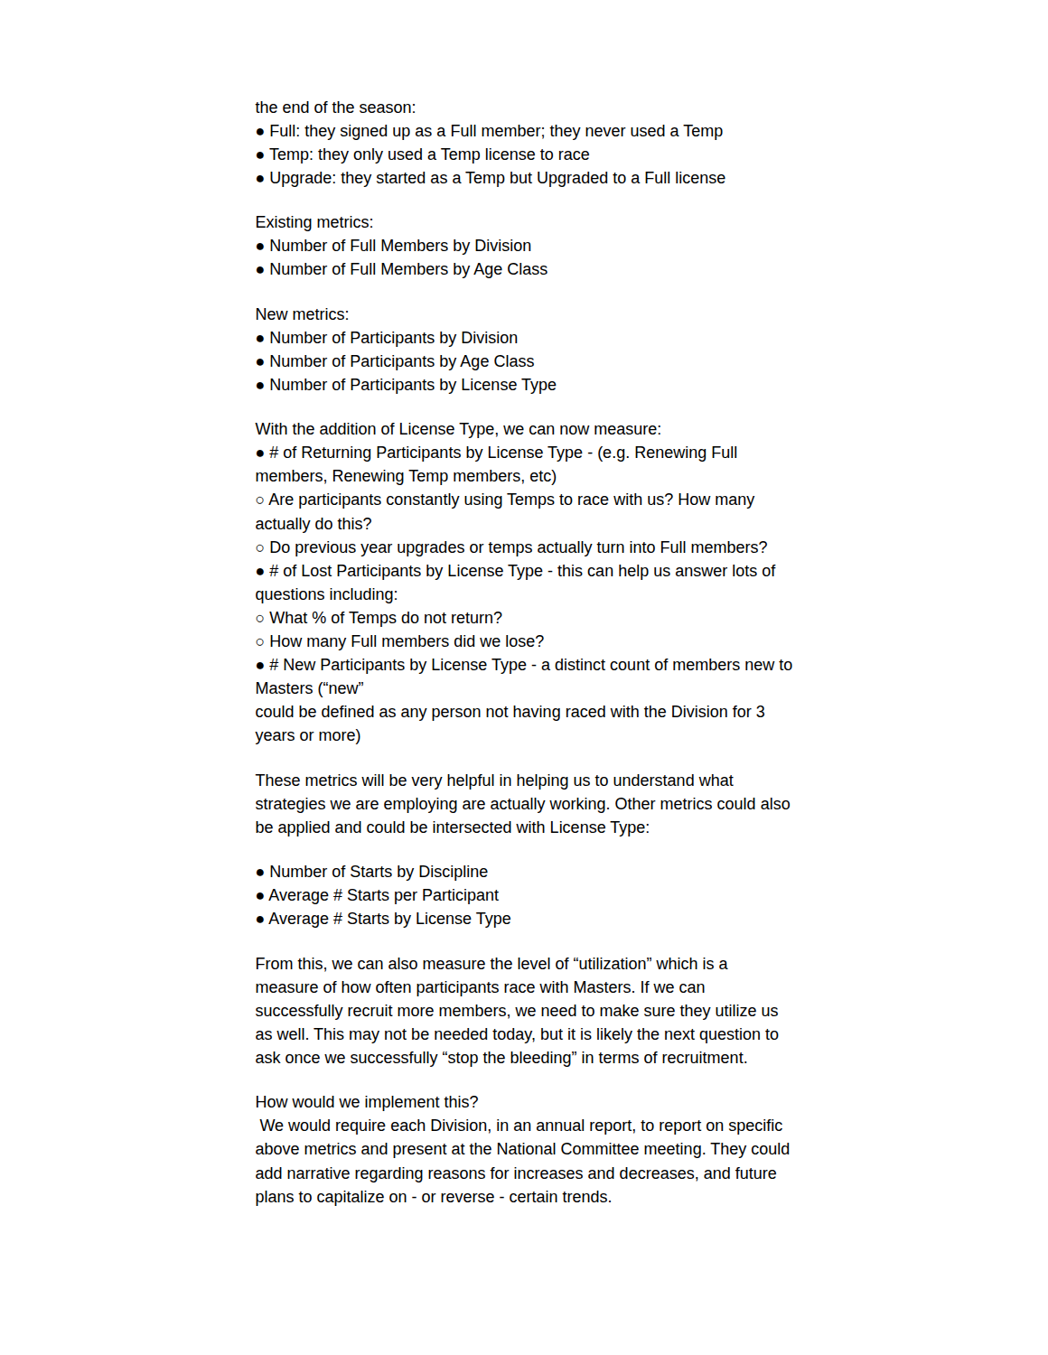the end of the season:
● Full: they signed up as a Full member; they never used a Temp
● Temp: they only used a Temp license to race
● Upgrade: they started as a Temp but Upgraded to a Full license
Existing metrics:
● Number of Full Members by Division
● Number of Full Members by Age Class
New metrics:
● Number of Participants by Division
● Number of Participants by Age Class
● Number of Participants by License Type
With the addition of License Type, we can now measure:
● # of Returning Participants by License Type - (e.g. Renewing Full members, Renewing Temp members, etc)
○ Are participants constantly using Temps to race with us? How many actually do this?
○ Do previous year upgrades or temps actually turn into Full members?
● # of Lost Participants by License Type - this can help us answer lots of questions including:
○ What % of Temps do not return?
○ How many Full members did we lose?
● # New Participants by License Type - a distinct count of members new to Masters (“new”
could be defined as any person not having raced with the Division for 3 years or more)
These metrics will be very helpful in helping us to understand what strategies we are employing are actually working. Other metrics could also be applied and could be intersected with License Type:
● Number of Starts by Discipline
● Average # Starts per Participant
● Average # Starts by License Type
From this, we can also measure the level of “utilization” which is a measure of how often participants race with Masters. If we can successfully recruit more members, we need to make sure they utilize us as well. This may not be needed today, but it is likely the next question to ask once we successfully “stop the bleeding” in terms of recruitment.
How would we implement this?
We would require each Division, in an annual report, to report on specific above metrics and present at the National Committee meeting. They could add narrative regarding reasons for increases and decreases, and future plans to capitalize on - or reverse - certain trends.